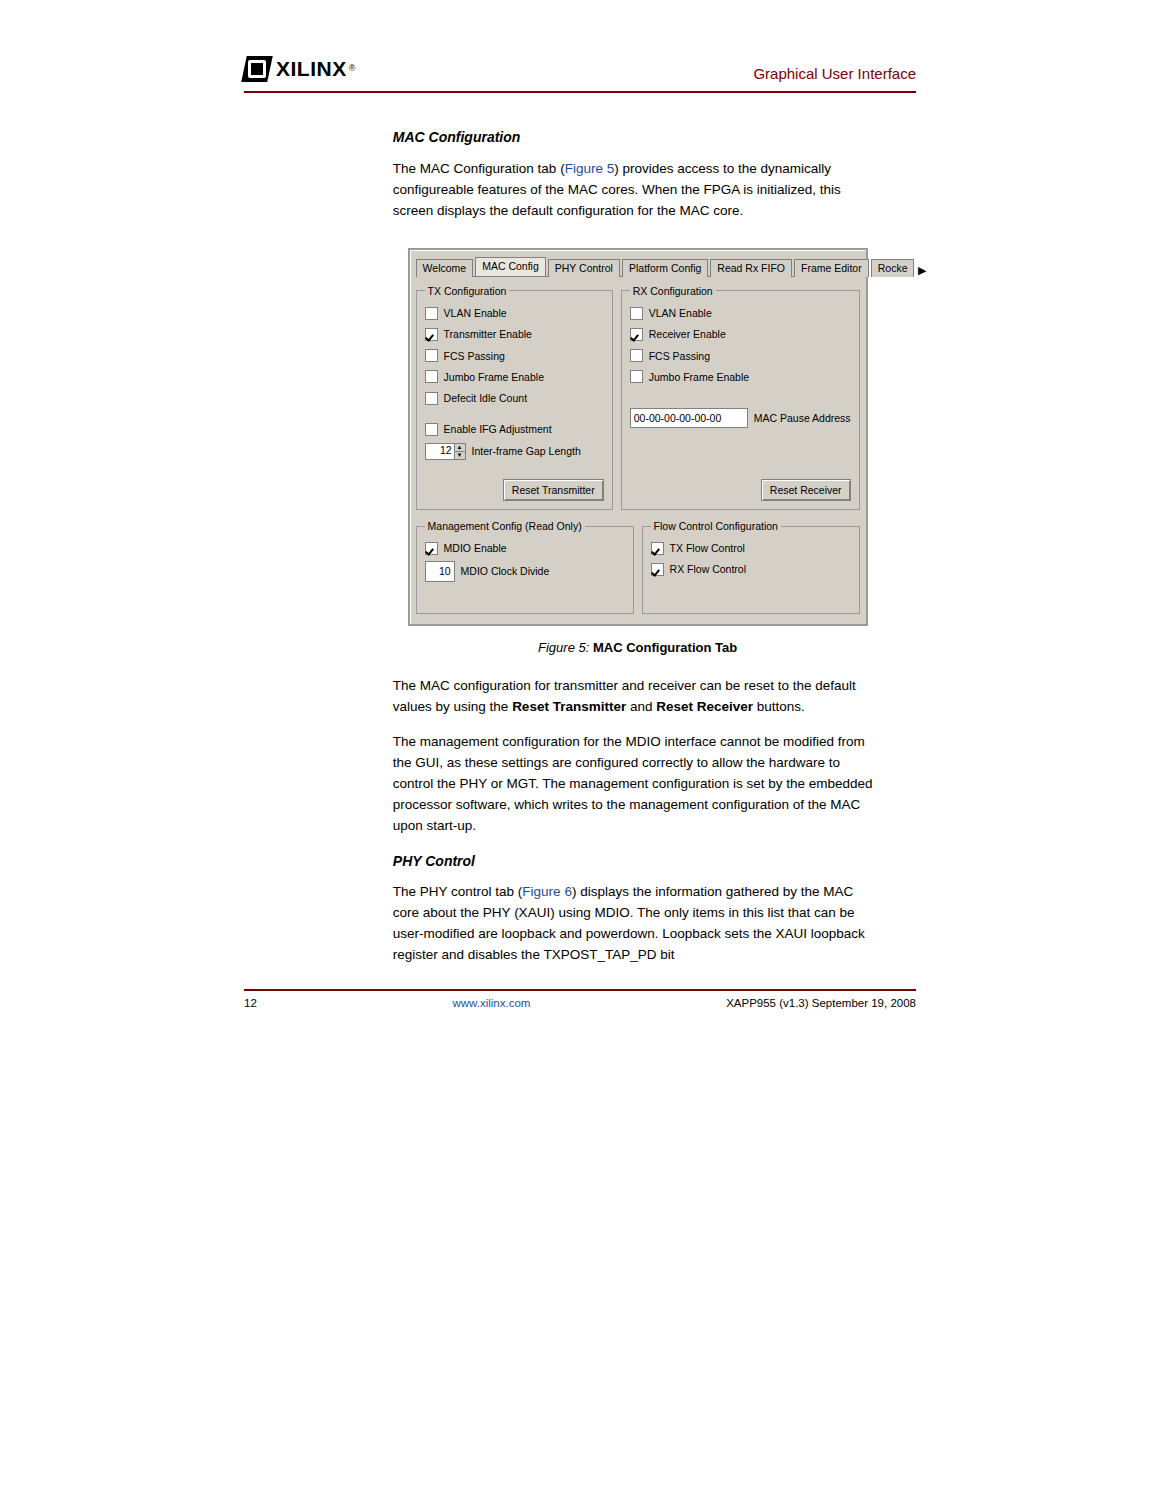XILINX®
Graphical User Interface
MAC Configuration
The MAC Configuration tab (Figure 5) provides access to the dynamically configureable features of the MAC cores. When the FPGA is initialized, this screen displays the default configuration for the MAC core.
Welcome
MAC Config
PHY Control
Platform Config
Read Rx FIFO
Frame Editor
Rocke
▶
TX Configuration
VLAN Enable
Transmitter Enable
FCS Passing
Jumbo Frame Enable
Defecit Idle Count
Enable IFG Adjustment
12▲▼ Inter-frame Gap Length
Reset Transmitter
RX Configuration
VLAN Enable
Receiver Enable
FCS Passing
Jumbo Frame Enable
00-00-00-00-00-00 MAC Pause Address
Reset Receiver
Management Config (Read Only)
MDIO Enable
10 MDIO Clock Divide
Flow Control Configuration
TX Flow Control
RX Flow Control
Figure 5: MAC Configuration Tab
The MAC configuration for transmitter and receiver can be reset to the default values by using the Reset Transmitter and Reset Receiver buttons.
The management configuration for the MDIO interface cannot be modified from the GUI, as these settings are configured correctly to allow the hardware to control the PHY or MGT. The management configuration is set by the embedded processor software, which writes to the management configuration of the MAC upon start-up.
PHY Control
The PHY control tab (Figure 6) displays the information gathered by the MAC core about the PHY (XAUI) using MDIO. The only items in this list that can be user-modified are loopback and powerdown. Loopback sets the XAUI loopback register and disables the TXPOST_TAP_PD bit
12
www.xilinx.com
XAPP955 (v1.3) September 19, 2008